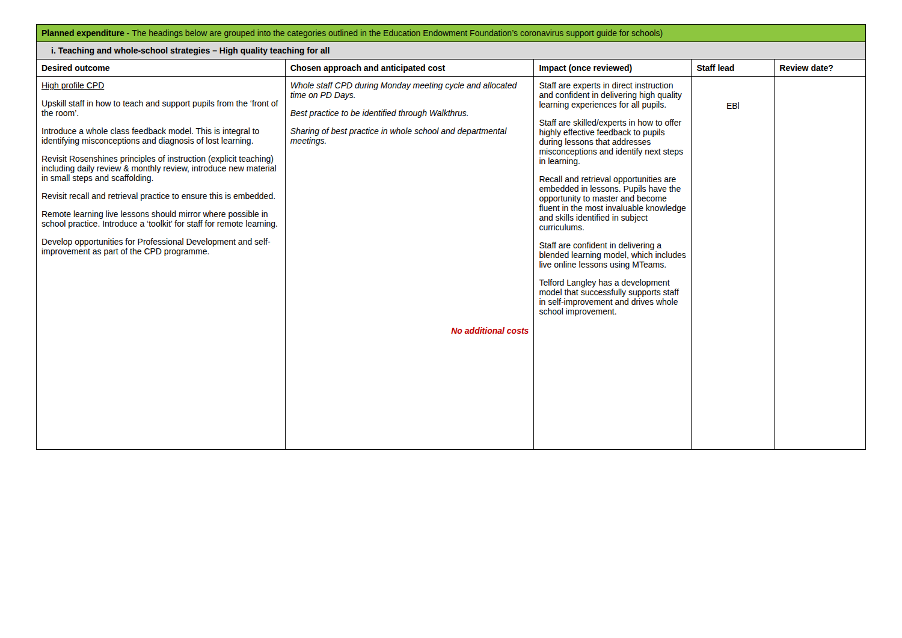| Planned expenditure - The headings below are grouped into the categories outlined in the Education Endowment Foundation’s coronavirus support guide for schools) |
| i. Teaching and whole-school strategies – High quality teaching for all |
| Desired outcome | Chosen approach and anticipated cost | Impact (once reviewed) | Staff lead | Review date? |
| High profile CPD Upskill staff in how to teach and support pupils from the ‘front of the room’. Introduce a whole class feedback model. This is integral to identifying misconceptions and diagnosis of lost learning. Revisit Rosenshines principles of instruction (explicit teaching) including daily review & monthly review, introduce new material in small steps and scaffolding. Revisit recall and retrieval practice to ensure this is embedded. Remote learning live lessons should mirror where possible in school practice. Introduce a ‘toolkit’ for staff for remote learning. Develop opportunities for Professional Development and self-improvement as part of the CPD programme. | Whole staff CPD during Monday meeting cycle and allocated time on PD Days. Best practice to be identified through Walkthrus. Sharing of best practice in whole school and departmental meetings. No additional costs | Staff are experts in direct instruction and confident in delivering high quality learning experiences for all pupils. Staff are skilled/experts in how to offer highly effective feedback to pupils during lessons that addresses misconceptions and identify next steps in learning. Recall and retrieval opportunities are embedded in lessons. Pupils have the opportunity to master and become fluent in the most invaluable knowledge and skills identified in subject curriculums. Staff are confident in delivering a blended learning model, which includes live online lessons using MTeams. Telford Langley has a development model that successfully supports staff in self-improvement and drives whole school improvement. | EBl | |